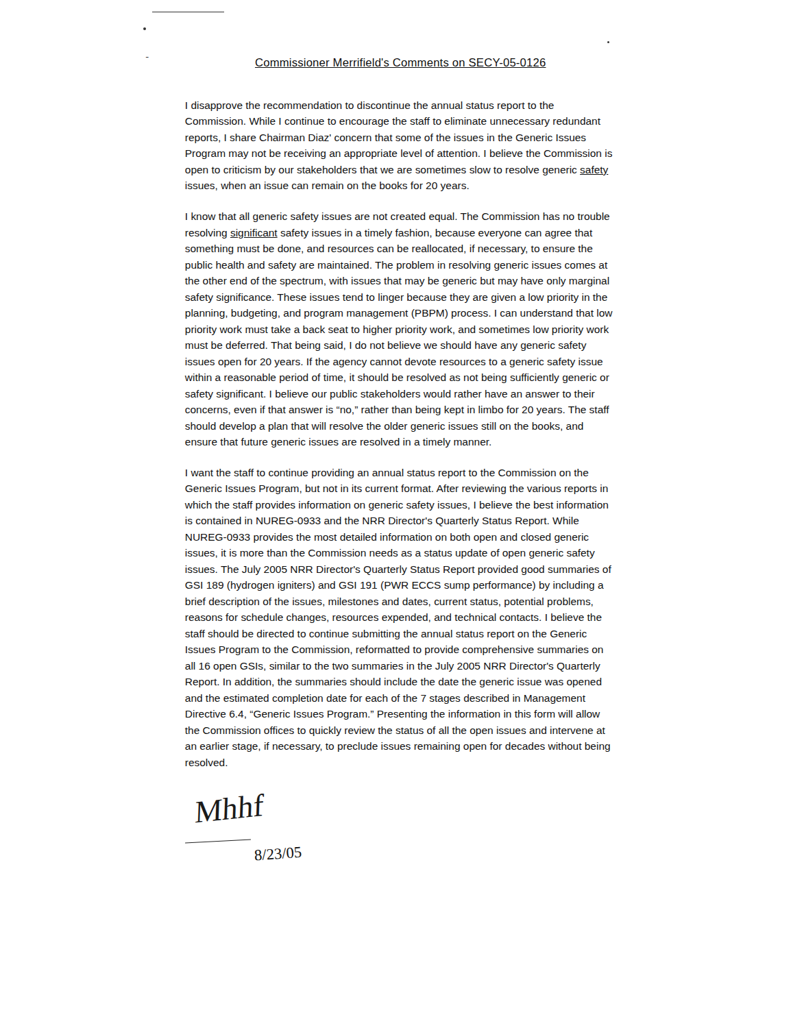-
Commissioner Merrifield's Comments on SECY-05-0126
I disapprove the recommendation to discontinue the annual status report to the Commission. While I continue to encourage the staff to eliminate unnecessary redundant reports, I share Chairman Diaz' concern that some of the issues in the Generic Issues Program may not be receiving an appropriate level of attention. I believe the Commission is open to criticism by our stakeholders that we are sometimes slow to resolve generic safety issues, when an issue can remain on the books for 20 years.
I know that all generic safety issues are not created equal. The Commission has no trouble resolving significant safety issues in a timely fashion, because everyone can agree that something must be done, and resources can be reallocated, if necessary, to ensure the public health and safety are maintained. The problem in resolving generic issues comes at the other end of the spectrum, with issues that may be generic but may have only marginal safety significance. These issues tend to linger because they are given a low priority in the planning, budgeting, and program management (PBPM) process. I can understand that low priority work must take a back seat to higher priority work, and sometimes low priority work must be deferred. That being said, I do not believe we should have any generic safety issues open for 20 years. If the agency cannot devote resources to a generic safety issue within a reasonable period of time, it should be resolved as not being sufficiently generic or safety significant. I believe our public stakeholders would rather have an answer to their concerns, even if that answer is “no,” rather than being kept in limbo for 20 years. The staff should develop a plan that will resolve the older generic issues still on the books, and ensure that future generic issues are resolved in a timely manner.
I want the staff to continue providing an annual status report to the Commission on the Generic Issues Program, but not in its current format. After reviewing the various reports in which the staff provides information on generic safety issues, I believe the best information is contained in NUREG-0933 and the NRR Director's Quarterly Status Report. While NUREG-0933 provides the most detailed information on both open and closed generic issues, it is more than the Commission needs as a status update of open generic safety issues. The July 2005 NRR Director's Quarterly Status Report provided good summaries of GSI 189 (hydrogen igniters) and GSI 191 (PWR ECCS sump performance) by including a brief description of the issues, milestones and dates, current status, potential problems, reasons for schedule changes, resources expended, and technical contacts. I believe the staff should be directed to continue submitting the annual status report on the Generic Issues Program to the Commission, reformatted to provide comprehensive summaries on all 16 open GSIs, similar to the two summaries in the July 2005 NRR Director's Quarterly Report. In addition, the summaries should include the date the generic issue was opened and the estimated completion date for each of the 7 stages described in Management Directive 6.4, “Generic Issues Program.” Presenting the information in this form will allow the Commission offices to quickly review the status of all the open issues and intervene at an earlier stage, if necessary, to preclude issues remaining open for decades without being resolved.
Mhhf
8/23/05